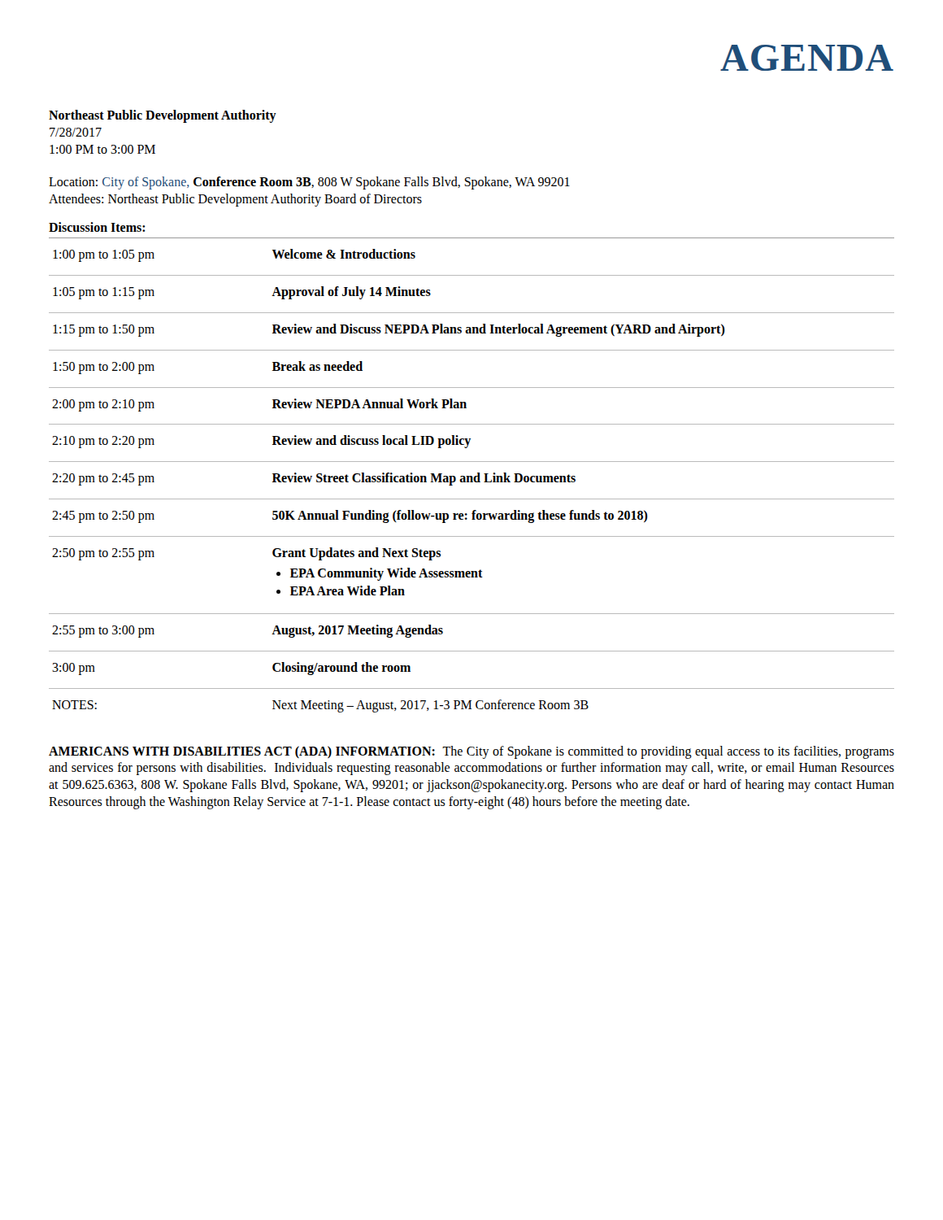AGENDA
Northeast Public Development Authority
7/28/2017
1:00 PM to 3:00 PM
Location: City of Spokane, Conference Room 3B, 808 W Spokane Falls Blvd, Spokane, WA 99201
Attendees: Northeast Public Development Authority Board of Directors
Discussion Items:
| 1:00 pm to 1:05 pm | Welcome & Introductions |
| 1:05 pm to 1:15 pm | Approval of July 14 Minutes |
| 1:15 pm to 1:50 pm | Review and Discuss NEPDA Plans and Interlocal Agreement (YARD and Airport) |
| 1:50 pm to 2:00 pm | Break as needed |
| 2:00 pm to 2:10 pm | Review NEPDA Annual Work Plan |
| 2:10 pm to 2:20 pm | Review and discuss local LID policy |
| 2:20 pm to 2:45 pm | Review Street Classification Map and Link Documents |
| 2:45 pm to 2:50 pm | 50K Annual Funding (follow-up re: forwarding these funds to 2018) |
| 2:50 pm to 2:55 pm | Grant Updates and Next Steps EPA Community Wide Assessment EPA Area Wide Plan |
| 2:55 pm to 3:00 pm | August, 2017 Meeting Agendas |
| 3:00 pm | Closing/around the room |
| NOTES: | Next Meeting – August, 2017, 1-3 PM Conference Room 3B |
AMERICANS WITH DISABILITIES ACT (ADA) INFORMATION: The City of Spokane is committed to providing equal access to its facilities, programs and services for persons with disabilities. Individuals requesting reasonable accommodations or further information may call, write, or email Human Resources at 509.625.6363, 808 W. Spokane Falls Blvd, Spokane, WA, 99201; or jjackson@spokanecity.org. Persons who are deaf or hard of hearing may contact Human Resources through the Washington Relay Service at 7-1-1. Please contact us forty-eight (48) hours before the meeting date.